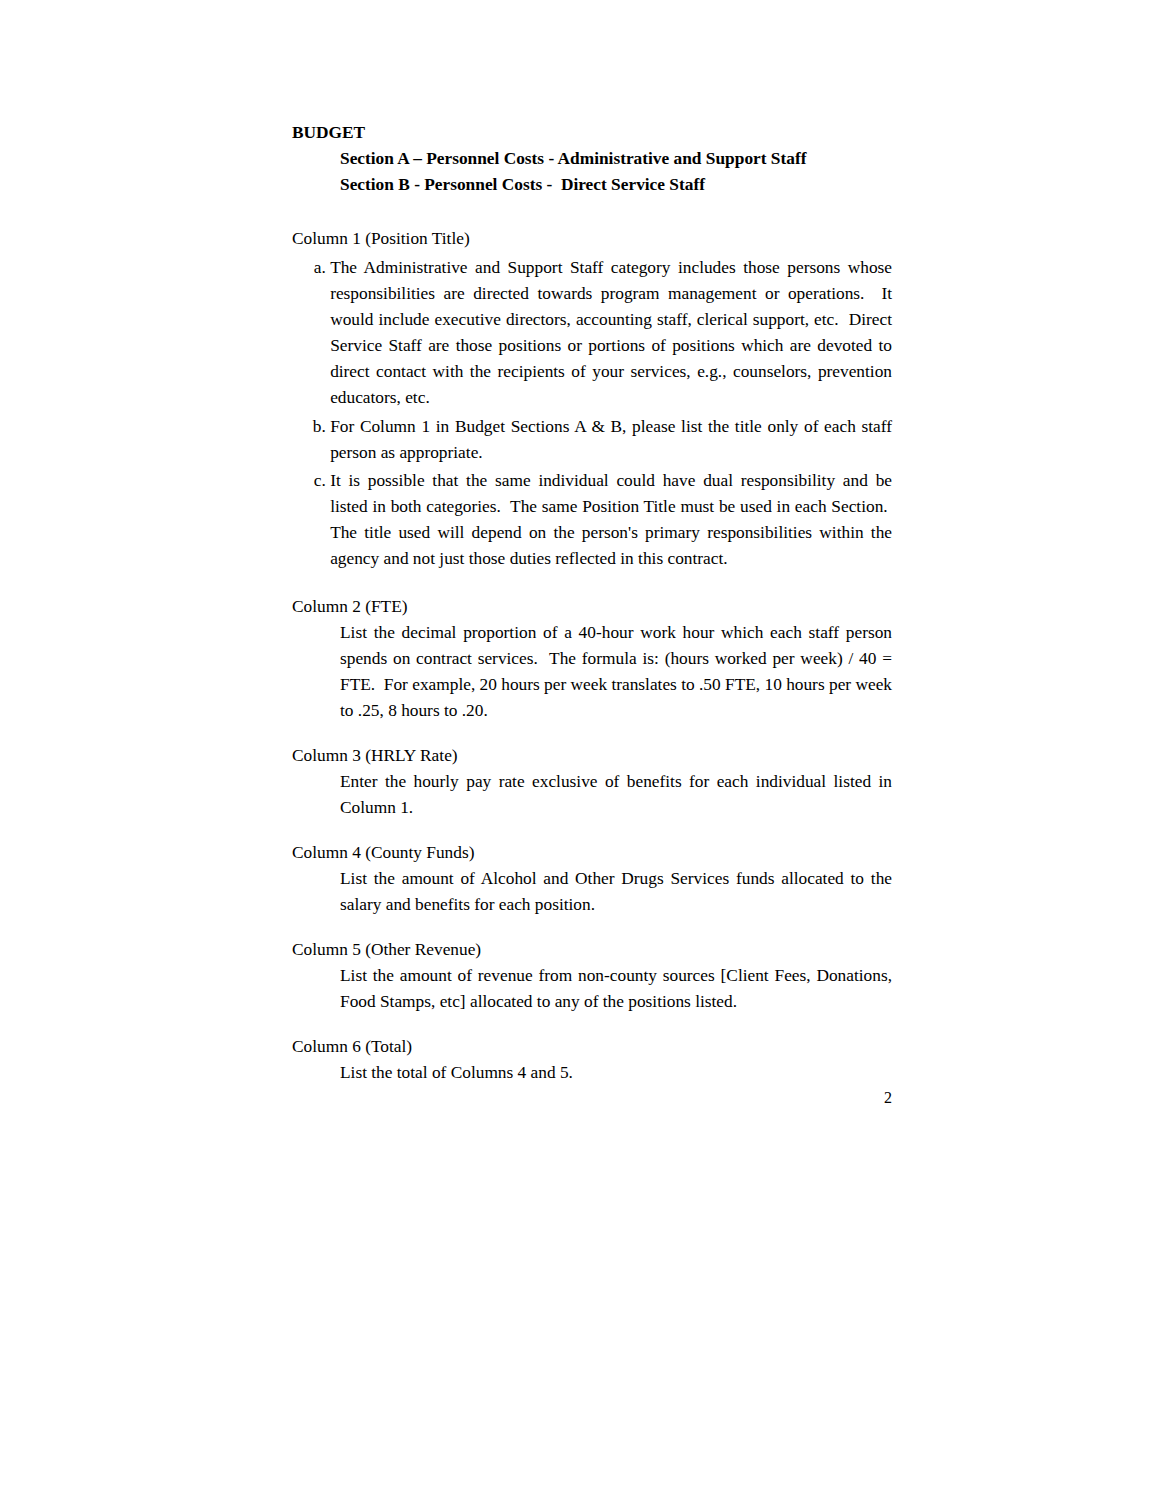BUDGET
Section A – Personnel Costs - Administrative and Support Staff
Section B - Personnel Costs - Direct Service Staff
Column 1 (Position Title)
The Administrative and Support Staff category includes those persons whose responsibilities are directed towards program management or operations. It would include executive directors, accounting staff, clerical support, etc. Direct Service Staff are those positions or portions of positions which are devoted to direct contact with the recipients of your services, e.g., counselors, prevention educators, etc.
For Column 1 in Budget Sections A & B, please list the title only of each staff person as appropriate.
It is possible that the same individual could have dual responsibility and be listed in both categories. The same Position Title must be used in each Section. The title used will depend on the person's primary responsibilities within the agency and not just those duties reflected in this contract.
Column 2 (FTE)
List the decimal proportion of a 40-hour work hour which each staff person spends on contract services. The formula is: (hours worked per week) / 40 = FTE. For example, 20 hours per week translates to .50 FTE, 10 hours per week to .25, 8 hours to .20.
Column 3 (HRLY Rate)
Enter the hourly pay rate exclusive of benefits for each individual listed in Column 1.
Column 4 (County Funds)
List the amount of Alcohol and Other Drugs Services funds allocated to the salary and benefits for each position.
Column 5 (Other Revenue)
List the amount of revenue from non-county sources [Client Fees, Donations, Food Stamps, etc] allocated to any of the positions listed.
Column 6 (Total)
List the total of Columns 4 and 5.
2